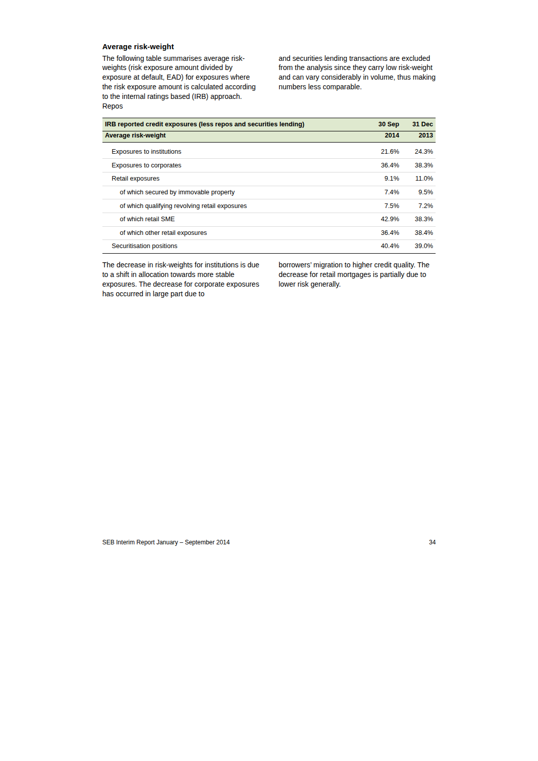Average risk-weight
The following table summarises average risk-weights (risk exposure amount divided by exposure at default, EAD) for exposures where the risk exposure amount is calculated according to the internal ratings based (IRB) approach. Repos
and securities lending transactions are excluded from the analysis since they carry low risk-weight and can vary considerably in volume, thus making numbers less comparable.
| IRB reported credit exposures (less repos and securities lending) | 30 Sep | 31 Dec |
| --- | --- | --- |
| Average risk-weight | 2014 | 2013 |
| Exposures to institutions | 21.6% | 24.3% |
| Exposures to corporates | 36.4% | 38.3% |
| Retail exposures | 9.1% | 11.0% |
| of which secured by immovable property | 7.4% | 9.5% |
| of which qualifying revolving retail exposures | 7.5% | 7.2% |
| of which retail SME | 42.9% | 38.3% |
| of which other retail exposures | 36.4% | 38.4% |
| Securitisation positions | 40.4% | 39.0% |
The decrease in risk-weights for institutions is due to a shift in allocation towards more stable exposures. The decrease for corporate exposures has occurred in large part due to
borrowers’ migration to higher credit quality. The decrease for retail mortgages is partially due to lower risk generally.
SEB Interim Report January – September 2014 34